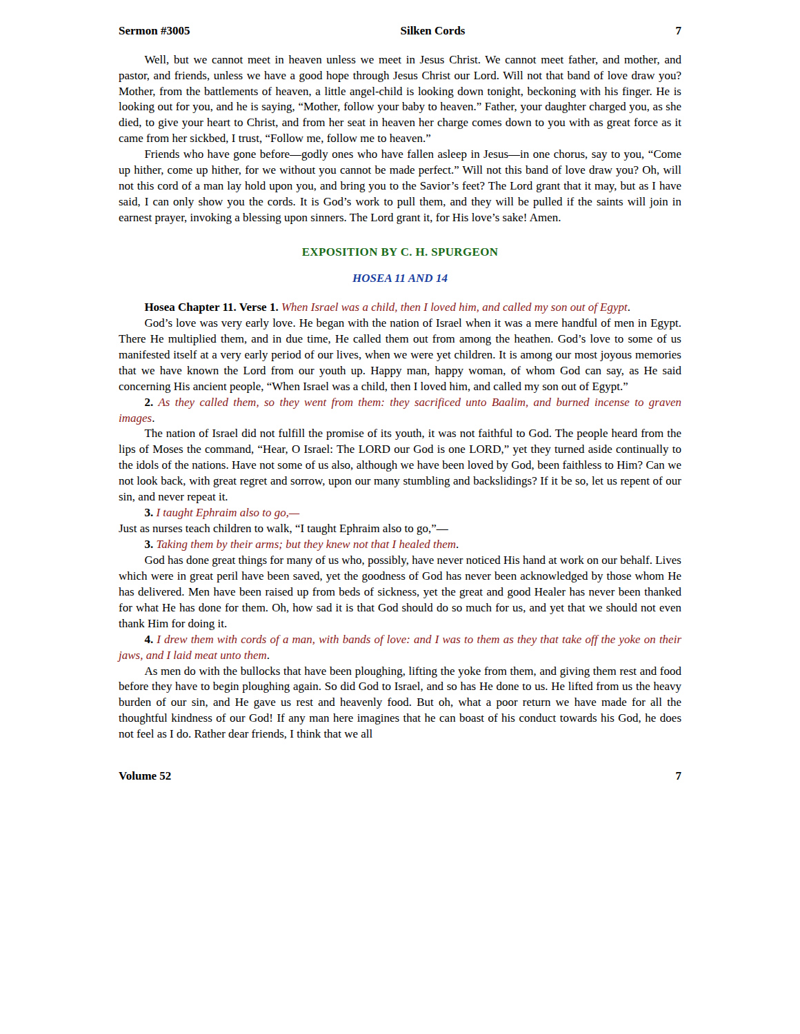Sermon #3005 Silken Cords 7
Well, but we cannot meet in heaven unless we meet in Jesus Christ. We cannot meet father, and mother, and pastor, and friends, unless we have a good hope through Jesus Christ our Lord. Will not that band of love draw you? Mother, from the battlements of heaven, a little angel-child is looking down tonight, beckoning with his finger. He is looking out for you, and he is saying, “Mother, follow your baby to heaven.” Father, your daughter charged you, as she died, to give your heart to Christ, and from her seat in heaven her charge comes down to you with as great force as it came from her sickbed, I trust, “Follow me, follow me to heaven.”
Friends who have gone before—godly ones who have fallen asleep in Jesus—in one chorus, say to you, “Come up hither, come up hither, for we without you cannot be made perfect.” Will not this band of love draw you? Oh, will not this cord of a man lay hold upon you, and bring you to the Savior’s feet? The Lord grant that it may, but as I have said, I can only show you the cords. It is God’s work to pull them, and they will be pulled if the saints will join in earnest prayer, invoking a blessing upon sinners. The Lord grant it, for His love’s sake! Amen.
EXPOSITION BY C. H. SPURGEON
HOSEA 11 AND 14
Hosea Chapter 11. Verse 1. When Israel was a child, then I loved him, and called my son out of Egypt.
God’s love was very early love. He began with the nation of Israel when it was a mere handful of men in Egypt. There He multiplied them, and in due time, He called them out from among the heathen. God’s love to some of us manifested itself at a very early period of our lives, when we were yet children. It is among our most joyous memories that we have known the Lord from our youth up. Happy man, happy woman, of whom God can say, as He said concerning His ancient people, “When Israel was a child, then I loved him, and called my son out of Egypt.”
2. As they called them, so they went from them: they sacrificed unto Baalim, and burned incense to graven images.
The nation of Israel did not fulfill the promise of its youth, it was not faithful to God. The people heard from the lips of Moses the command, “Hear, O Israel: The LORD our God is one LORD,” yet they turned aside continually to the idols of the nations. Have not some of us also, although we have been loved by God, been faithless to Him? Can we not look back, with great regret and sorrow, upon our many stumbling and backslidings? If it be so, let us repent of our sin, and never repeat it.
3. I taught Ephraim also to go,—
Just as nurses teach children to walk, “I taught Ephraim also to go,”—
3. Taking them by their arms; but they knew not that I healed them.
God has done great things for many of us who, possibly, have never noticed His hand at work on our behalf. Lives which were in great peril have been saved, yet the goodness of God has never been acknowledged by those whom He has delivered. Men have been raised up from beds of sickness, yet the great and good Healer has never been thanked for what He has done for them. Oh, how sad it is that God should do so much for us, and yet that we should not even thank Him for doing it.
4. I drew them with cords of a man, with bands of love: and I was to them as they that take off the yoke on their jaws, and I laid meat unto them.
As men do with the bullocks that have been ploughing, lifting the yoke from them, and giving them rest and food before they have to begin ploughing again. So did God to Israel, and so has He done to us. He lifted from us the heavy burden of our sin, and He gave us rest and heavenly food. But oh, what a poor return we have made for all the thoughtful kindness of our God! If any man here imagines that he can boast of his conduct towards his God, he does not feel as I do. Rather dear friends, I think that we all
Volume 52 7